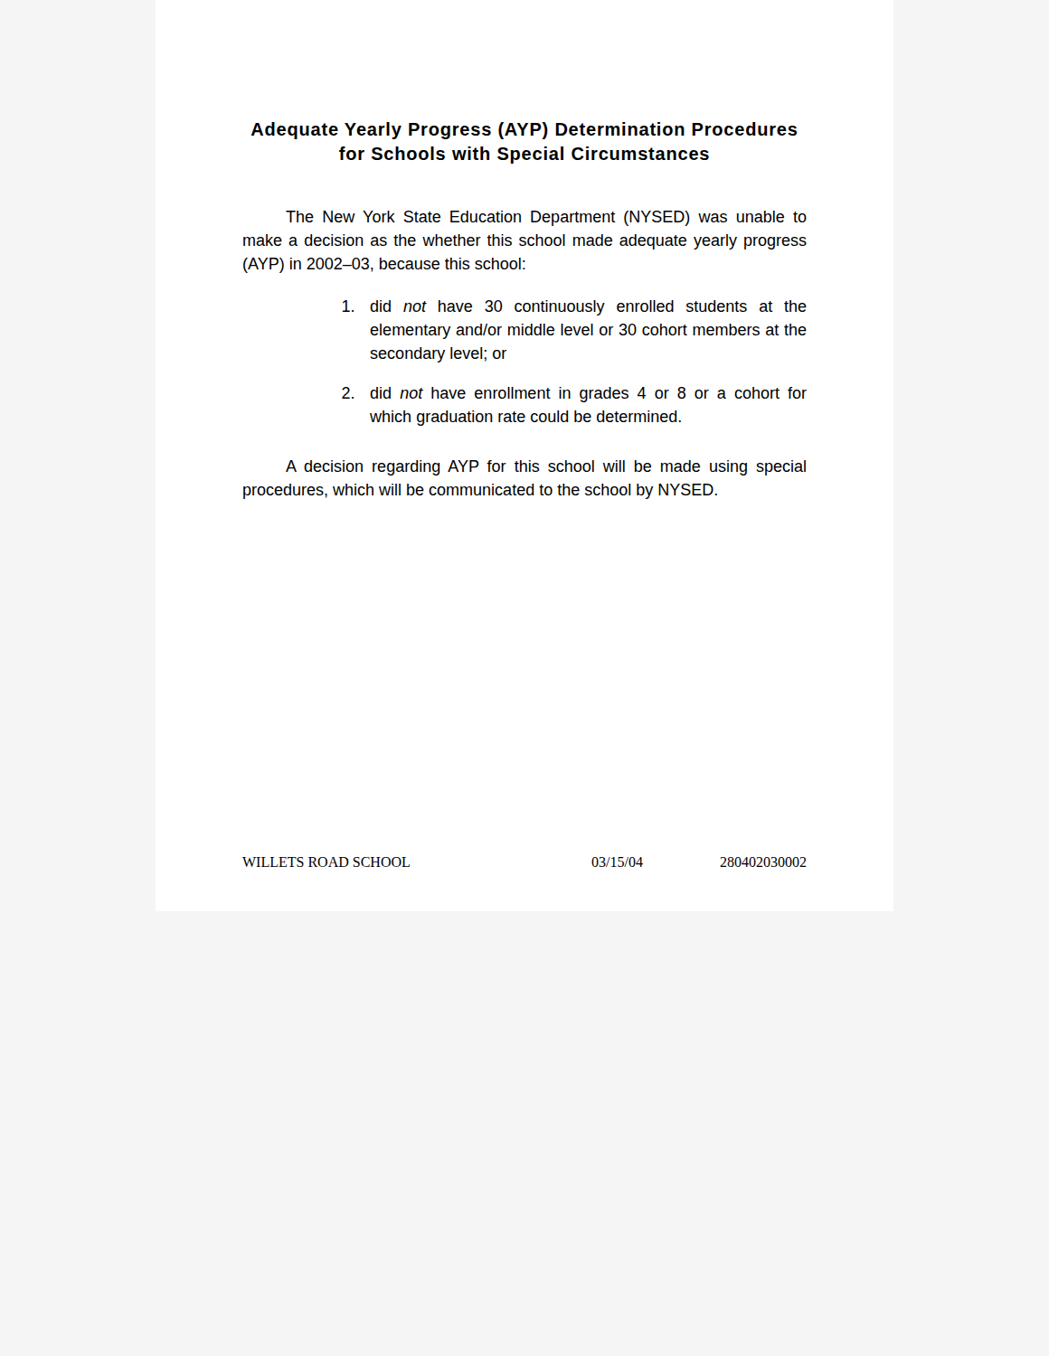Adequate Yearly Progress (AYP) Determination Procedures
for Schools with Special Circumstances
The New York State Education Department (NYSED) was unable to make a decision as the whether this school made adequate yearly progress (AYP) in 2002–03, because this school:
did not have 30 continuously enrolled students at the elementary and/or middle level or 30 cohort members at the secondary level; or
did not have enrollment in grades 4 or 8 or a cohort for which graduation rate could be determined.
A decision regarding AYP for this school will be made using special procedures, which will be communicated to the school by NYSED.
WILLETS ROAD SCHOOL 03/15/04 280402030002